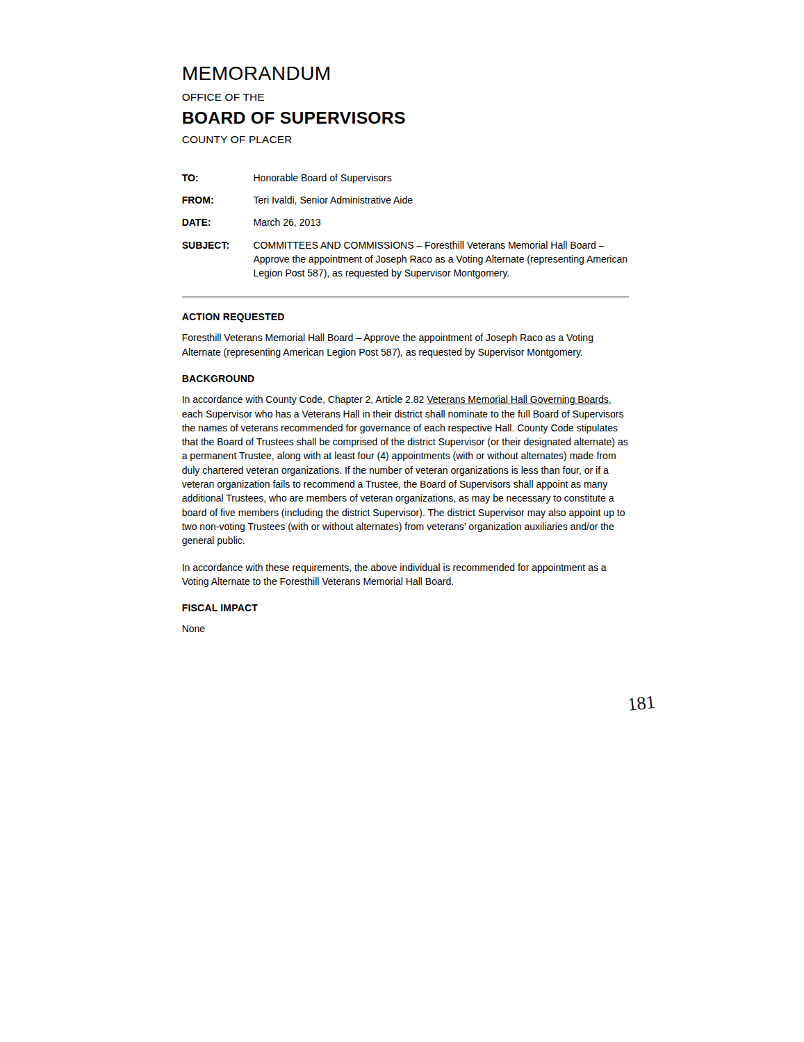MEMORANDUM
OFFICE OF THE
BOARD OF SUPERVISORS
COUNTY OF PLACER
| TO: | Honorable Board of Supervisors |
| FROM: | Teri Ivaldi, Senior Administrative Aide |
| DATE: | March 26, 2013 |
| SUBJECT: | COMMITTEES AND COMMISSIONS – Foresthill Veterans Memorial Hall Board – Approve the appointment of Joseph Raco as a Voting Alternate (representing American Legion Post 587), as requested by Supervisor Montgomery. |
ACTION REQUESTED
Foresthill Veterans Memorial Hall Board – Approve the appointment of Joseph Raco as a Voting Alternate (representing American Legion Post 587), as requested by Supervisor Montgomery.
BACKGROUND
In accordance with County Code, Chapter 2, Article 2.82 Veterans Memorial Hall Governing Boards, each Supervisor who has a Veterans Hall in their district shall nominate to the full Board of Supervisors the names of veterans recommended for governance of each respective Hall. County Code stipulates that the Board of Trustees shall be comprised of the district Supervisor (or their designated alternate) as a permanent Trustee, along with at least four (4) appointments (with or without alternates) made from duly chartered veteran organizations. If the number of veteran organizations is less than four, or if a veteran organization fails to recommend a Trustee, the Board of Supervisors shall appoint as many additional Trustees, who are members of veteran organizations, as may be necessary to constitute a board of five members (including the district Supervisor). The district Supervisor may also appoint up to two non-voting Trustees (with or without alternates) from veterans’ organization auxiliaries and/or the general public.
In accordance with these requirements, the above individual is recommended for appointment as a Voting Alternate to the Foresthill Veterans Memorial Hall Board.
FISCAL IMPACT
None
181